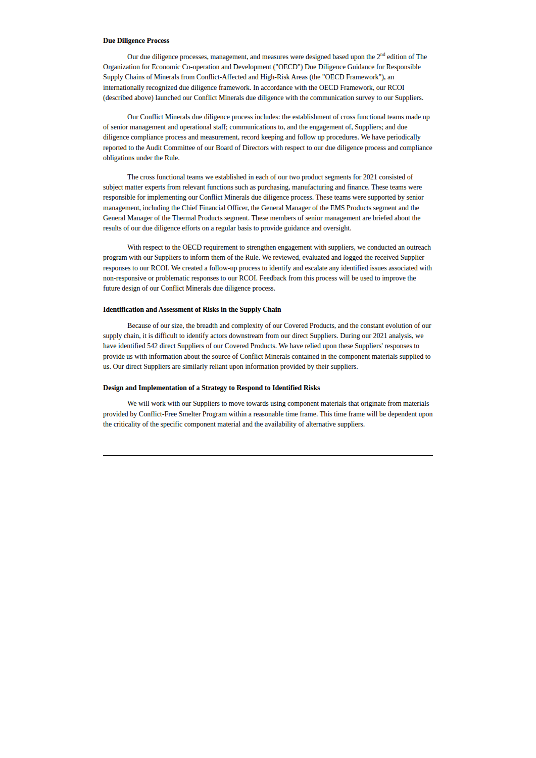Due Diligence Process
Our due diligence processes, management, and measures were designed based upon the 2nd edition of The Organization for Economic Co-operation and Development ("OECD") Due Diligence Guidance for Responsible Supply Chains of Minerals from Conflict-Affected and High-Risk Areas (the "OECD Framework"), an internationally recognized due diligence framework. In accordance with the OECD Framework, our RCOI (described above) launched our Conflict Minerals due diligence with the communication survey to our Suppliers.
Our Conflict Minerals due diligence process includes: the establishment of cross functional teams made up of senior management and operational staff; communications to, and the engagement of, Suppliers; and due diligence compliance process and measurement, record keeping and follow up procedures. We have periodically reported to the Audit Committee of our Board of Directors with respect to our due diligence process and compliance obligations under the Rule.
The cross functional teams we established in each of our two product segments for 2021 consisted of subject matter experts from relevant functions such as purchasing, manufacturing and finance. These teams were responsible for implementing our Conflict Minerals due diligence process. These teams were supported by senior management, including the Chief Financial Officer, the General Manager of the EMS Products segment and the General Manager of the Thermal Products segment. These members of senior management are briefed about the results of our due diligence efforts on a regular basis to provide guidance and oversight.
With respect to the OECD requirement to strengthen engagement with suppliers, we conducted an outreach program with our Suppliers to inform them of the Rule. We reviewed, evaluated and logged the received Supplier responses to our RCOI. We created a follow-up process to identify and escalate any identified issues associated with non-responsive or problematic responses to our RCOI. Feedback from this process will be used to improve the future design of our Conflict Minerals due diligence process.
Identification and Assessment of Risks in the Supply Chain
Because of our size, the breadth and complexity of our Covered Products, and the constant evolution of our supply chain, it is difficult to identify actors downstream from our direct Suppliers. During our 2021 analysis, we have identified 542 direct Suppliers of our Covered Products. We have relied upon these Suppliers' responses to provide us with information about the source of Conflict Minerals contained in the component materials supplied to us. Our direct Suppliers are similarly reliant upon information provided by their suppliers.
Design and Implementation of a Strategy to Respond to Identified Risks
We will work with our Suppliers to move towards using component materials that originate from materials provided by Conflict-Free Smelter Program within a reasonable time frame. This time frame will be dependent upon the criticality of the specific component material and the availability of alternative suppliers.